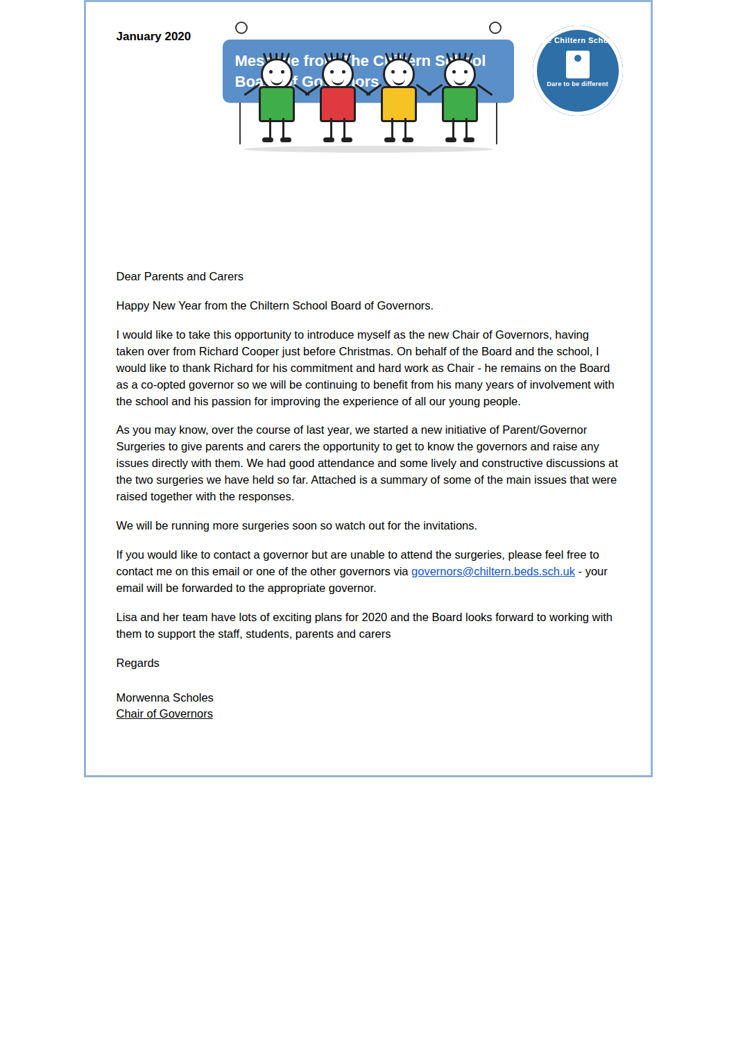January 2020
Message from The Chiltern School Board of Governors
the Chiltern School
Dare to be different
Dear Parents and Carers
Happy New Year from the Chiltern School Board of Governors.
I would like to take this opportunity to introduce myself as the new Chair of Governors, having taken over from Richard Cooper just before Christmas. On behalf of the Board and the school, I would like to thank Richard for his commitment and hard work as Chair - he remains on the Board as a co-opted governor so we will be continuing to benefit from his many years of involvement with the school and his passion for improving the experience of all our young people.
As you may know, over the course of last year, we started a new initiative of Parent/Governor Surgeries to give parents and carers the opportunity to get to know the governors and raise any issues directly with them. We had good attendance and some lively and constructive discussions at the two surgeries we have held so far. Attached is a summary of some of the main issues that were raised together with the responses.
We will be running more surgeries soon so watch out for the invitations.
If you would like to contact a governor but are unable to attend the surgeries, please feel free to contact me on this email or one of the other governors via governors@chiltern.beds.sch.uk - your email will be forwarded to the appropriate governor.
Lisa and her team have lots of exciting plans for 2020 and the Board looks forward to working with them to support the staff, students, parents and carers
Regards
Morwenna Scholes
Chair of Governors